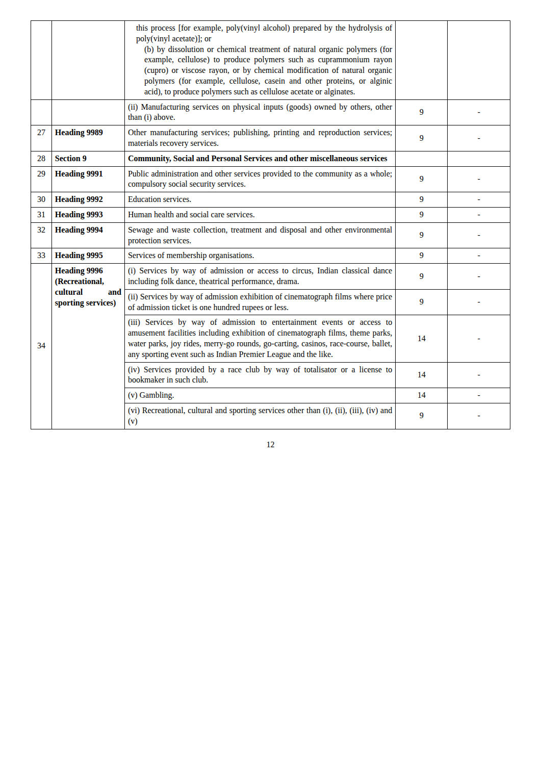| | | this process [for example, poly(vinyl alcohol) prepared by the hydrolysis of poly(vinyl acetate)]; or (b) by dissolution or chemical treatment of natural organic polymers (for example, cellulose) to produce polymers such as cuprammonium rayon (cupro) or viscose rayon, or by chemical modification of natural organic polymers (for example, cellulose, casein and other proteins, or alginic acid), to produce polymers such as cellulose acetate or alginates. | | |
| | | (ii) Manufacturing services on physical inputs (goods) owned by others, other than (i) above. | 9 | - |
| 27 | Heading 9989 | Other manufacturing services; publishing, printing and reproduction services; materials recovery services. | 9 | - |
| 28 | Section 9 | Community, Social and Personal Services and other miscellaneous services | | |
| 29 | Heading 9991 | Public administration and other services provided to the community as a whole; compulsory social security services. | 9 | - |
| 30 | Heading 9992 | Education services. | 9 | - |
| 31 | Heading 9993 | Human health and social care services. | 9 | - |
| 32 | Heading 9994 | Sewage and waste collection, treatment and disposal and other environmental protection services. | 9 | - |
| 33 | Heading 9995 | Services of membership organisations. | 9 | - |
| 34 | Heading 9996 (Recreational, cultural and sporting services) | (i) Services by way of admission or access to circus, Indian classical dance including folk dance, theatrical performance, drama. | 9 | - |
| (ii) Services by way of admission exhibition of cinematograph films where price of admission ticket is one hundred rupees or less. | 9 | - |
| (iii) Services by way of admission to entertainment events or access to amusement facilities including exhibition of cinematograph films, theme parks, water parks, joy rides, merry-go rounds, go-carting, casinos, race-course, ballet, any sporting event such as Indian Premier League and the like. | 14 | - |
| (iv) Services provided by a race club by way of totalisator or a license to bookmaker in such club. | 14 | - |
| (v) Gambling. | 14 | - |
| (vi) Recreational, cultural and sporting services other than (i), (ii), (iii), (iv) and (v) | 9 | - |
12